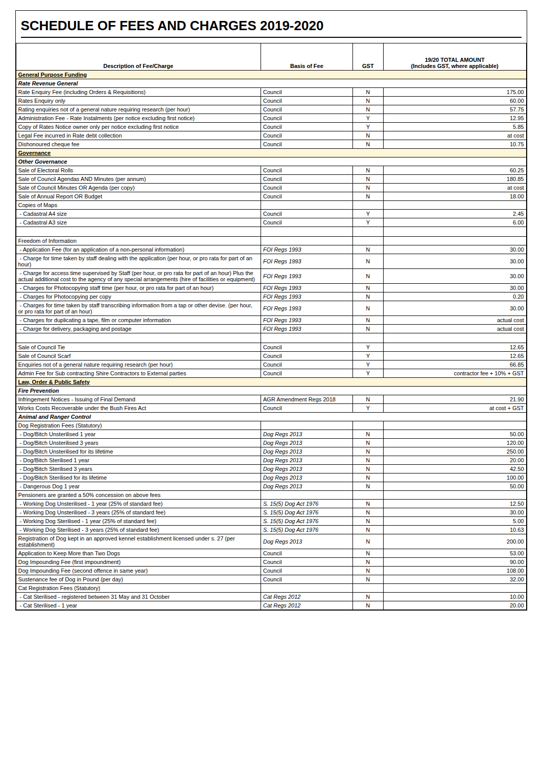SCHEDULE OF FEES AND CHARGES 2019-2020
| Description of Fee/Charge | Basis of Fee | GST | 19/20 TOTAL AMOUNT (Includes GST, where applicable) |
| --- | --- | --- | --- |
| General Purpose Funding |
| Rate Revenue General |
| Rate Enquiry Fee (including Orders & Requisitions) | Council | N | 175.00 |
| Rates Enquiry only | Council | N | 60.00 |
| Rating enquiries not of a general nature requiring research (per hour) | Council | N | 57.75 |
| Administration Fee - Rate Instalments (per notice excluding first notice) | Council | Y | 12.95 |
| Copy of Rates Notice owner only per notice excluding first notice | Council | Y | 5.85 |
| Legal Fee incurred in Rate debt collection | Council | N | at cost |
| Dishonoured cheque fee | Council | N | 10.75 |
| Governance |
| Other Governance |
| Sale of Electoral Rolls | Council | N | 60.25 |
| Sale of Council Agendas AND Minutes (per annum) | Council | N | 180.85 |
| Sale of Council Minutes OR Agenda (per copy) | Council | N | at cost |
| Sale of Annual Report OR Budget | Council | N | 18.00 |
| Copies of Maps | | | |
| - Cadastral A4 size | Council | Y | 2.45 |
| - Cadastral A3 size | Council | Y | 6.00 |
| Freedom of Information | | | |
| - Application Fee (for an application of a non-personal information) | FOI Regs 1993 | N | 30.00 |
| - Charge for time taken by staff dealing with the application (per hour, or pro rata for part of an hour) | FOI Regs 1993 | N | 30.00 |
| - Charge for access time supervised by Staff (per hour, or pro rata for part of an hour) Plus the actual additional cost to the agency of any special arrangements (hire of facilities or equipment) | FOI Regs 1993 | N | 30.00 |
| - Charges for Photocopying staff time (per hour, or pro rata for part of an hour) | FOI Regs 1993 | N | 30.00 |
| - Charges for Photocopying per copy | FOI Regs 1993 | N | 0.20 |
| - Charges for time taken by staff transcribing information from a tap or other devise. (per hour, or pro rata for part of an hour) | FOI Regs 1993 | N | 30.00 |
| - Charges for duplicating a tape, film or computer information | FOI Regs 1993 | N | actual cost |
| - Charge for delivery, packaging and postage | FOI Regs 1993 | N | actual cost |
| Sale of Council Tie | Council | Y | 12.65 |
| Sale of Council Scarf | Council | Y | 12.65 |
| Enquiries not of a general nature requiring research (per hour) | Council | Y | 66.85 |
| Admin Fee for Sub contracting Shire Contractors to External parties | Council | Y | contractor fee + 10% + GST |
| Law, Order & Public Safety |
| Fire Prevention |
| Infringement Notices - Issuing of Final Demand | AGR Amendment Regs 2018 | N | 21.90 |
| Works Costs Recoverable under the Bush Fires Act | Council | Y | at cost + GST |
| Animal and Ranger Control |
| Dog Registration Fees (Statutory) | | | |
| - Dog/Bitch Unsterilised 1 year | Dog Regs 2013 | N | 50.00 |
| - Dog/Bitch Unsterilised 3 years | Dog Regs 2013 | N | 120.00 |
| - Dog/Bitch Unsterilised for its lifetime | Dog Regs 2013 | N | 250.00 |
| - Dog/Bitch Sterilised 1 year | Dog Regs 2013 | N | 20.00 |
| - Dog/Bitch Sterilised 3 years | Dog Regs 2013 | N | 42.50 |
| - Dog/Bitch Sterilised for its lifetime | Dog Regs 2013 | N | 100.00 |
| - Dangerous Dog 1 year | Dog Regs 2013 | N | 50.00 |
| Pensioners are granted a 50% concession on above fees | | | |
| - Working Dog Unsterilised - 1 year (25% of standard fee) | S. 15(5) Dog Act 1976 | N | 12.50 |
| - Working Dog Unsterilised - 3 years (25% of standard fee) | S. 15(5) Dog Act 1976 | N | 30.00 |
| - Working Dog Sterilised - 1 year (25% of standard fee) | S. 15(5) Dog Act 1976 | N | 5.00 |
| - Working Dog Sterilised - 3 years (25% of standard fee) | S. 15(5) Dog Act 1976 | N | 10.63 |
| Registration of Dog kept in an approved kennel establishment licensed under s. 27 (per establishment) | Dog Regs 2013 | N | 200.00 |
| Application to Keep More than Two Dogs | Council | N | 53.00 |
| Dog Impounding Fee (first impoundment) | Council | N | 90.00 |
| Dog Impounding Fee (second offence in same year) | Council | N | 108.00 |
| Sustenance fee of Dog in Pound (per day) | Council | N | 32.00 |
| Cat Registration Fees (Statutory) | | | |
| - Cat Sterilised - registered between 31 May and 31 October | Cat Regs 2012 | N | 10.00 |
| - Cat Sterilised - 1 year | Cat Regs 2012 | N | 20.00 |